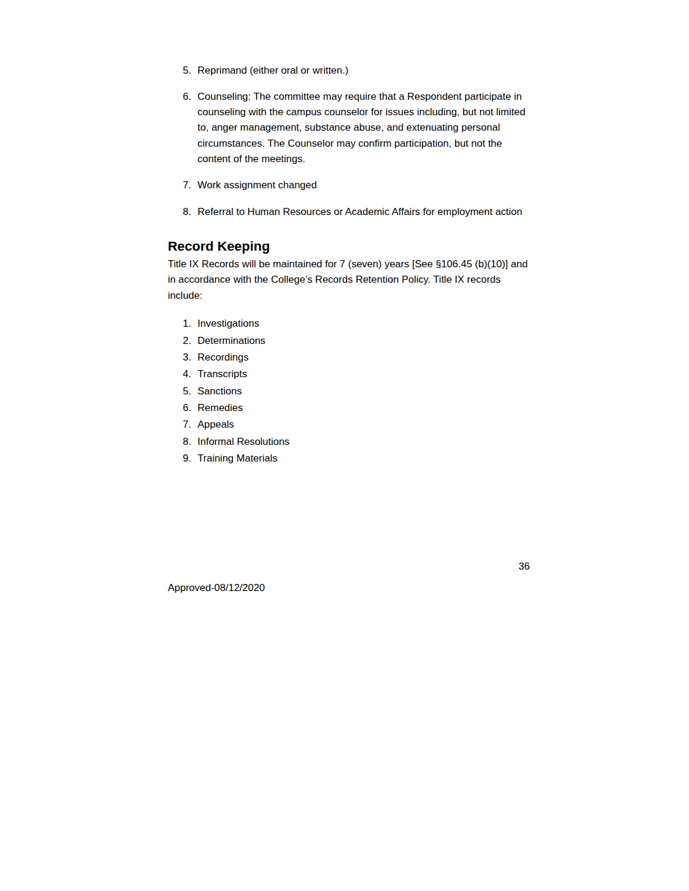Reprimand (either oral or written.)
Counseling: The committee may require that a Respondent participate in counseling with the campus counselor for issues including, but not limited to, anger management, substance abuse, and extenuating personal circumstances. The Counselor may confirm participation, but not the content of the meetings.
Work assignment changed
Referral to Human Resources or Academic Affairs for employment action
Record Keeping
Title IX Records will be maintained for 7 (seven) years [See §106.45 (b)(10)] and in accordance with the College’s Records Retention Policy. Title IX records include:
Investigations
Determinations
Recordings
Transcripts
Sanctions
Remedies
Appeals
Informal Resolutions
Training Materials
36
Approved-08/12/2020